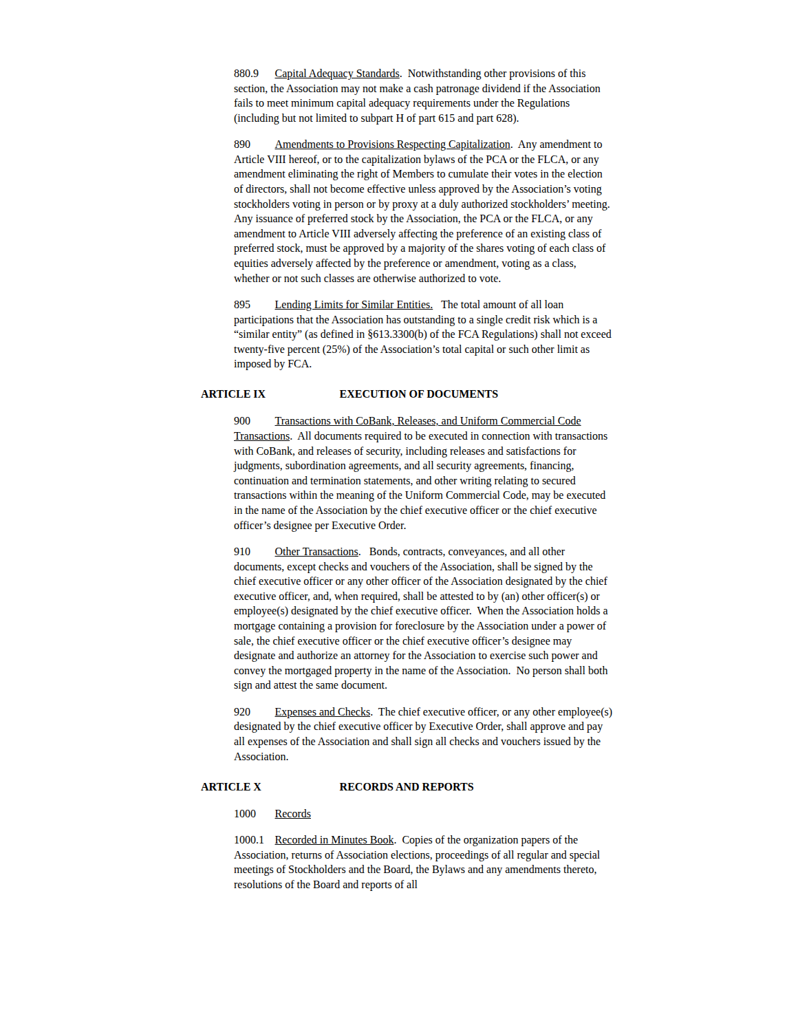880.9 Capital Adequacy Standards. Notwithstanding other provisions of this section, the Association may not make a cash patronage dividend if the Association fails to meet minimum capital adequacy requirements under the Regulations (including but not limited to subpart H of part 615 and part 628).
890 Amendments to Provisions Respecting Capitalization. Any amendment to Article VIII hereof, or to the capitalization bylaws of the PCA or the FLCA, or any amendment eliminating the right of Members to cumulate their votes in the election of directors, shall not become effective unless approved by the Association’s voting stockholders voting in person or by proxy at a duly authorized stockholders’ meeting. Any issuance of preferred stock by the Association, the PCA or the FLCA, or any amendment to Article VIII adversely affecting the preference of an existing class of preferred stock, must be approved by a majority of the shares voting of each class of equities adversely affected by the preference or amendment, voting as a class, whether or not such classes are otherwise authorized to vote.
895 Lending Limits for Similar Entities. The total amount of all loan participations that the Association has outstanding to a single credit risk which is a “similar entity” (as defined in §613.3300(b) of the FCA Regulations) shall not exceed twenty-five percent (25%) of the Association’s total capital or such other limit as imposed by FCA.
ARTICLE IX EXECUTION OF DOCUMENTS
900 Transactions with CoBank, Releases, and Uniform Commercial Code Transactions. All documents required to be executed in connection with transactions with CoBank, and releases of security, including releases and satisfactions for judgments, subordination agreements, and all security agreements, financing, continuation and termination statements, and other writing relating to secured transactions within the meaning of the Uniform Commercial Code, may be executed in the name of the Association by the chief executive officer or the chief executive officer’s designee per Executive Order.
910 Other Transactions. Bonds, contracts, conveyances, and all other documents, except checks and vouchers of the Association, shall be signed by the chief executive officer or any other officer of the Association designated by the chief executive officer, and, when required, shall be attested to by (an) other officer(s) or employee(s) designated by the chief executive officer. When the Association holds a mortgage containing a provision for foreclosure by the Association under a power of sale, the chief executive officer or the chief executive officer’s designee may designate and authorize an attorney for the Association to exercise such power and convey the mortgaged property in the name of the Association. No person shall both sign and attest the same document.
920 Expenses and Checks. The chief executive officer, or any other employee(s) designated by the chief executive officer by Executive Order, shall approve and pay all expenses of the Association and shall sign all checks and vouchers issued by the Association.
ARTICLE X RECORDS AND REPORTS
1000 Records
1000.1 Recorded in Minutes Book. Copies of the organization papers of the Association, returns of Association elections, proceedings of all regular and special meetings of Stockholders and the Board, the Bylaws and any amendments thereto, resolutions of the Board and reports of all